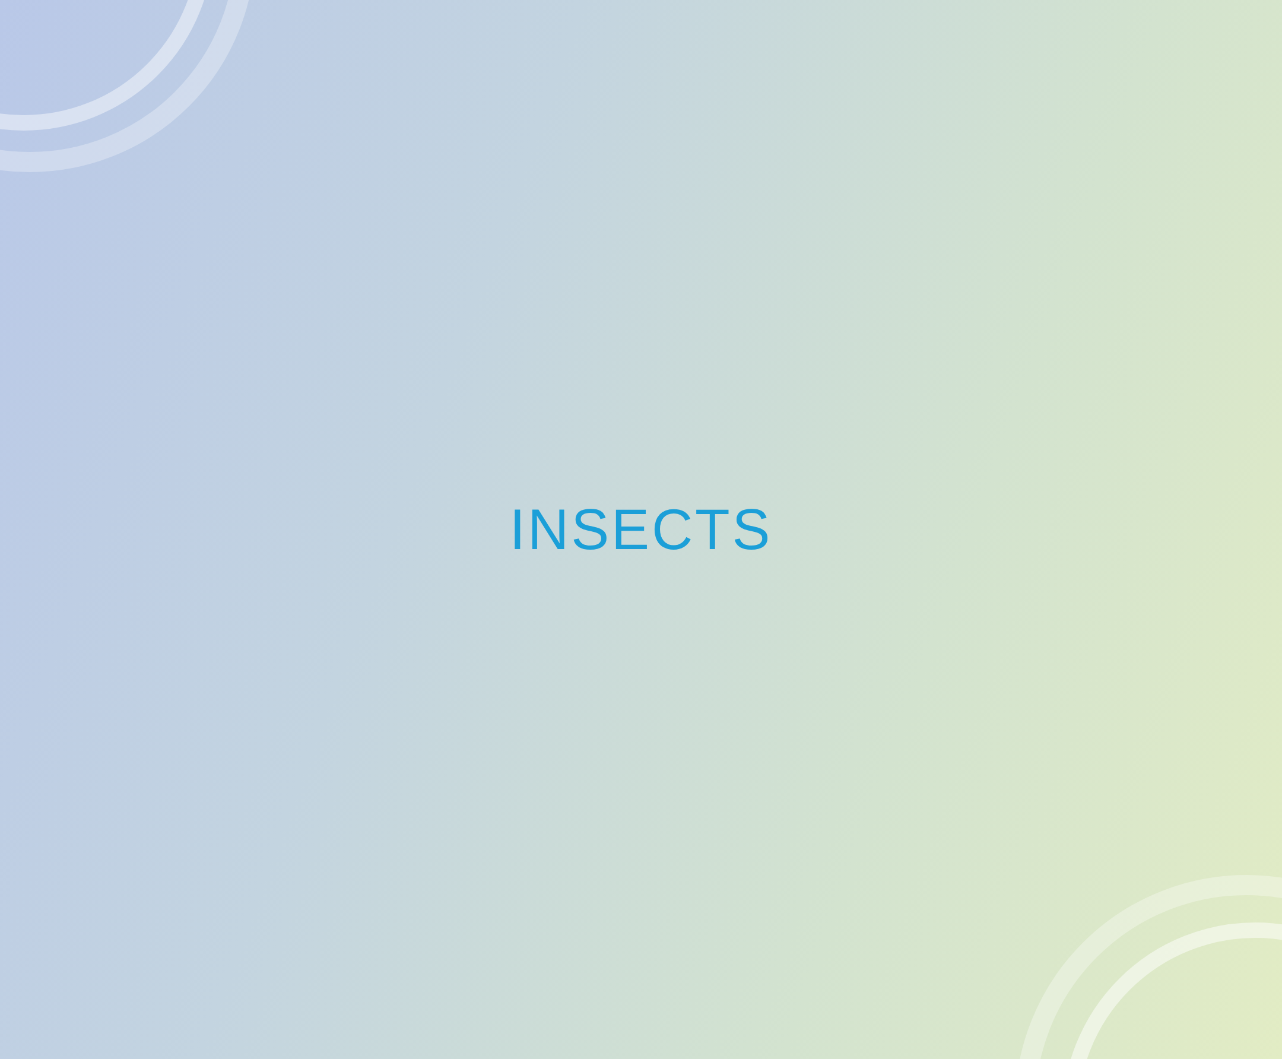Insects